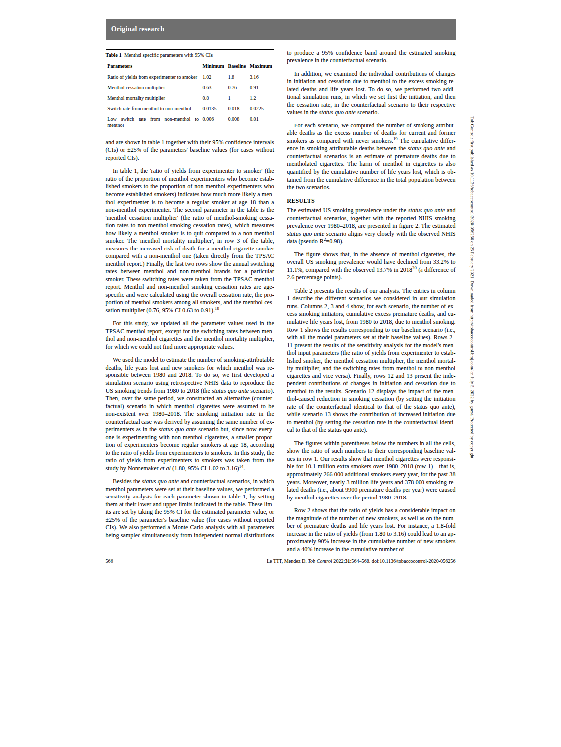Tob Control: first published as 10.1136/tobaccocontrol-2020-056256 on 25 February 2021. Downloaded from http://tobaccocontrol.bmj.com/ on July 5, 2022 by guest. Protected by copyright.
Original research
Table 1 Menthol specific parameters with 95% CIs
| Parameters | Minimum | Baseline | Maximum |
| --- | --- | --- | --- |
| Ratio of yields from experimenter to smoker | 1.02 | 1.8 | 3.16 |
| Menthol cessation multiplier | 0.63 | 0.76 | 0.91 |
| Menthol mortality multiplier | 0.8 | 1 | 1.2 |
| Switch rate from menthol to non-menthol | 0.0135 | 0.018 | 0.0225 |
| Low switch rate from non-menthol to menthol | 0.006 | 0.008 | 0.01 |
and are shown in table 1 together with their 95% confidence intervals (CIs) or ±25% of the parameters' baseline values (for cases without reported CIs).
In table 1, the 'ratio of yields from experimenter to smoker' (the ratio of the proportion of menthol experimenters who become established smokers to the proportion of non-menthol experimenters who become established smokers) indicates how much more likely a menthol experimenter is to become a regular smoker at age 18 than a non-menthol experimenter. The second parameter in the table is the 'menthol cessation multiplier' (the ratio of menthol-smoking cessation rates to non-menthol-smoking cessation rates), which measures how likely a menthol smoker is to quit compared to a non-menthol smoker. The 'menthol mortality multiplier', in row 3 of the table, measures the increased risk of death for a menthol cigarette smoker compared with a non-menthol one (taken directly from the TPSAC menthol report.) Finally, the last two rows show the annual switching rates between menthol and non-menthol brands for a particular smoker. These switching rates were taken from the TPSAC menthol report. Menthol and non-menthol smoking cessation rates are age-specific and were calculated using the overall cessation rate, the proportion of menthol smokers among all smokers, and the menthol cessation multiplier (0.76, 95% CI 0.63 to 0.91).18
For this study, we updated all the parameter values used in the TPSAC menthol report, except for the switching rates between menthol and non-menthol cigarettes and the menthol mortality multiplier, for which we could not find more appropriate values.
We used the model to estimate the number of smoking-attributable deaths, life years lost and new smokers for which menthol was responsible between 1980 and 2018. To do so, we first developed a simulation scenario using retrospective NHIS data to reproduce the US smoking trends from 1980 to 2018 (the status quo ante scenario). Then, over the same period, we constructed an alternative (counterfactual) scenario in which menthol cigarettes were assumed to be non-existent over 1980–2018. The smoking initiation rate in the counterfactual case was derived by assuming the same number of experimenters as in the status quo ante scenario but, since now everyone is experimenting with non-menthol cigarettes, a smaller proportion of experimenters become regular smokers at age 18, according to the ratio of yields from experimenters to smokers. In this study, the ratio of yields from experimenters to smokers was taken from the study by Nonnemaker et al (1.80, 95% CI 1.02 to 3.16)14.
Besides the status quo ante and counterfactual scenarios, in which menthol parameters were set at their baseline values, we performed a sensitivity analysis for each parameter shown in table 1, by setting them at their lower and upper limits indicated in the table. These limits are set by taking the 95% CI for the estimated parameter value, or ±25% of the parameter's baseline value (for cases without reported CIs). We also performed a Monte Carlo analysis with all parameters being sampled simultaneously from independent normal distributions to produce a 95% confidence band around the estimated smoking prevalence in the counterfactual scenario.
In addition, we examined the individual contributions of changes in initiation and cessation due to menthol to the excess smoking-related deaths and life years lost. To do so, we performed two additional simulation runs, in which we set first the initiation, and then the cessation rate, in the counterfactual scenario to their respective values in the status quo ante scenario.
For each scenario, we computed the number of smoking-attributable deaths as the excess number of deaths for current and former smokers as compared with never smokers.19 The cumulative difference in smoking-attributable deaths between the status quo ante and counterfactual scenarios is an estimate of premature deaths due to mentholated cigarettes. The harm of menthol in cigarettes is also quantified by the cumulative number of life years lost, which is obtained from the cumulative difference in the total population between the two scenarios.
Results
The estimated US smoking prevalence under the status quo ante and counterfactual scenarios, together with the reported NHIS smoking prevalence over 1980–2018, are presented in figure 2. The estimated status quo ante scenario aligns very closely with the observed NHIS data (pseudo-R2=0.98).
The figure shows that, in the absence of menthol cigarettes, the overall US smoking prevalence would have declined from 33.2% to 11.1%, compared with the observed 13.7% in 201820 (a difference of 2.6 percentage points).
Table 2 presents the results of our analysis. The entries in column 1 describe the different scenarios we considered in our simulation runs. Columns 2, 3 and 4 show, for each scenario, the number of excess smoking initiators, cumulative excess premature deaths, and cumulative life years lost, from 1980 to 2018, due to menthol smoking. Row 1 shows the results corresponding to our baseline scenario (i.e., with all the model parameters set at their baseline values). Rows 2–11 present the results of the sensitivity analysis for the model's menthol input parameters (the ratio of yields from experimenter to established smoker, the menthol cessation multiplier, the menthol mortality multiplier, and the switching rates from menthol to non-menthol cigarettes and vice versa). Finally, rows 12 and 13 present the independent contributions of changes in initiation and cessation due to menthol to the results. Scenario 12 displays the impact of the menthol-caused reduction in smoking cessation (by setting the initiation rate of the counterfactual identical to that of the status quo ante), while scenario 13 shows the contribution of increased initiation due to menthol (by setting the cessation rate in the counterfactual identical to that of the status quo ante).
The figures within parentheses below the numbers in all the cells, show the ratio of such numbers to their corresponding baseline values in row 1. Our results show that menthol cigarettes were responsible for 10.1 million extra smokers over 1980–2018 (row 1)—that is, approximately 266 000 additional smokers every year, for the past 38 years. Moreover, nearly 3 million life years and 378 000 smoking-related deaths (i.e., about 9900 premature deaths per year) were caused by menthol cigarettes over the period 1980–2018.
Row 2 shows that the ratio of yields has a considerable impact on the magnitude of the number of new smokers, as well as on the number of premature deaths and life years lost. For instance, a 1.8-fold increase in the ratio of yields (from 1.80 to 3.16) could lead to an approximately 90% increase in the cumulative number of new smokers and a 40% increase in the cumulative number of
566
Le TTT, Mendez D. Tob Control 2022;31:564–568. doi:10.1136/tobaccocontrol-2020-056256